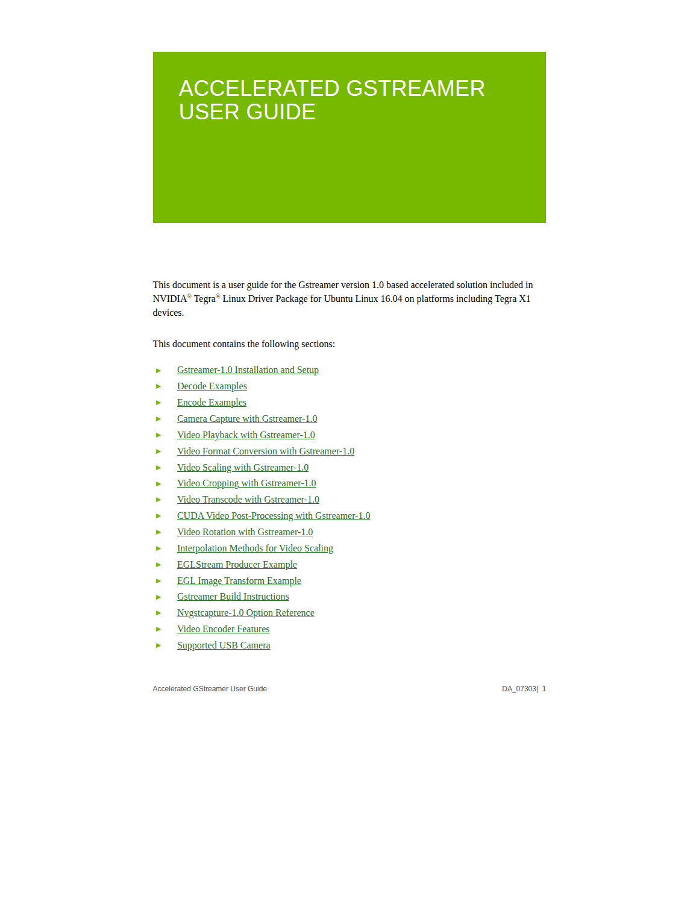ACCELERATED GSTREAMER USER GUIDE
This document is a user guide for the Gstreamer version 1.0 based accelerated solution included in NVIDIA® Tegra® Linux Driver Package for Ubuntu Linux 16.04 on platforms including Tegra X1 devices.
This document contains the following sections:
Gstreamer-1.0 Installation and Setup
Decode Examples
Encode Examples
Camera Capture with Gstreamer-1.0
Video Playback with Gstreamer-1.0
Video Format Conversion with Gstreamer-1.0
Video Scaling with Gstreamer-1.0
Video Cropping with Gstreamer-1.0
Video Transcode with Gstreamer-1.0
CUDA Video Post-Processing with Gstreamer-1.0
Video Rotation with Gstreamer-1.0
Interpolation Methods for Video Scaling
EGLStream Producer Example
EGL Image Transform Example
Gstreamer Build Instructions
Nvgstcapture-1.0 Option Reference
Video Encoder Features
Supported USB Camera
Accelerated GStreamer User Guide DA_07303| 1